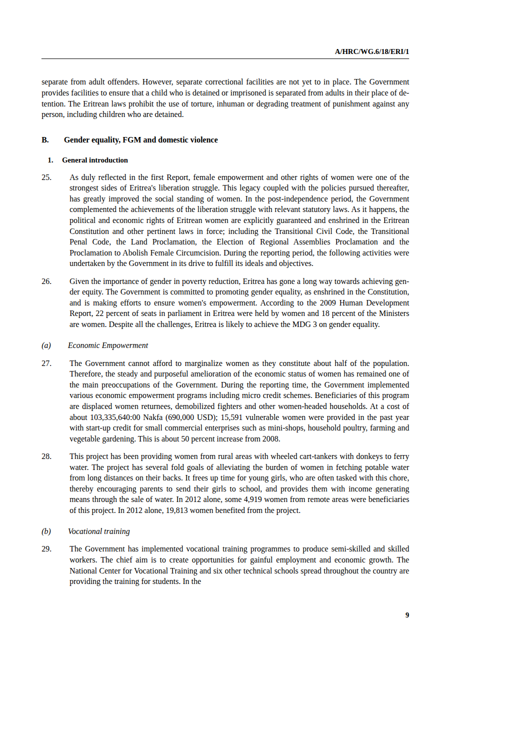A/HRC/WG.6/18/ERI/1
separate from adult offenders. However, separate correctional facilities are not yet to in place. The Government provides facilities to ensure that a child who is detained or imprisoned is separated from adults in their place of detention. The Eritrean laws prohibit the use of torture, inhuman or degrading treatment of punishment against any person, including children who are detained.
B. Gender equality, FGM and domestic violence
1. General introduction
25. As duly reflected in the first Report, female empowerment and other rights of women were one of the strongest sides of Eritrea's liberation struggle. This legacy coupled with the policies pursued thereafter, has greatly improved the social standing of women. In the post-independence period, the Government complemented the achievements of the liberation struggle with relevant statutory laws. As it happens, the political and economic rights of Eritrean women are explicitly guaranteed and enshrined in the Eritrean Constitution and other pertinent laws in force; including the Transitional Civil Code, the Transitional Penal Code, the Land Proclamation, the Election of Regional Assemblies Proclamation and the Proclamation to Abolish Female Circumcision. During the reporting period, the following activities were undertaken by the Government in its drive to fulfill its ideals and objectives.
26. Given the importance of gender in poverty reduction, Eritrea has gone a long way towards achieving gender equity. The Government is committed to promoting gender equality, as enshrined in the Constitution, and is making efforts to ensure women's empowerment. According to the 2009 Human Development Report, 22 percent of seats in parliament in Eritrea were held by women and 18 percent of the Ministers are women. Despite all the challenges, Eritrea is likely to achieve the MDG 3 on gender equality.
(a) Economic Empowerment
27. The Government cannot afford to marginalize women as they constitute about half of the population. Therefore, the steady and purposeful amelioration of the economic status of women has remained one of the main preoccupations of the Government. During the reporting time, the Government implemented various economic empowerment programs including micro credit schemes. Beneficiaries of this program are displaced women returnees, demobilized fighters and other women-headed households. At a cost of about 103,335,640:00 Nakfa (690,000 USD); 15,591 vulnerable women were provided in the past year with start-up credit for small commercial enterprises such as mini-shops, household poultry, farming and vegetable gardening. This is about 50 percent increase from 2008.
28. This project has been providing women from rural areas with wheeled cart-tankers with donkeys to ferry water. The project has several fold goals of alleviating the burden of women in fetching potable water from long distances on their backs. It frees up time for young girls, who are often tasked with this chore, thereby encouraging parents to send their girls to school, and provides them with income generating means through the sale of water. In 2012 alone, some 4,919 women from remote areas were beneficiaries of this project. In 2012 alone, 19,813 women benefited from the project.
(b) Vocational training
29. The Government has implemented vocational training programmes to produce semi-skilled and skilled workers. The chief aim is to create opportunities for gainful employment and economic growth. The National Center for Vocational Training and six other technical schools spread throughout the country are providing the training for students. In the
9